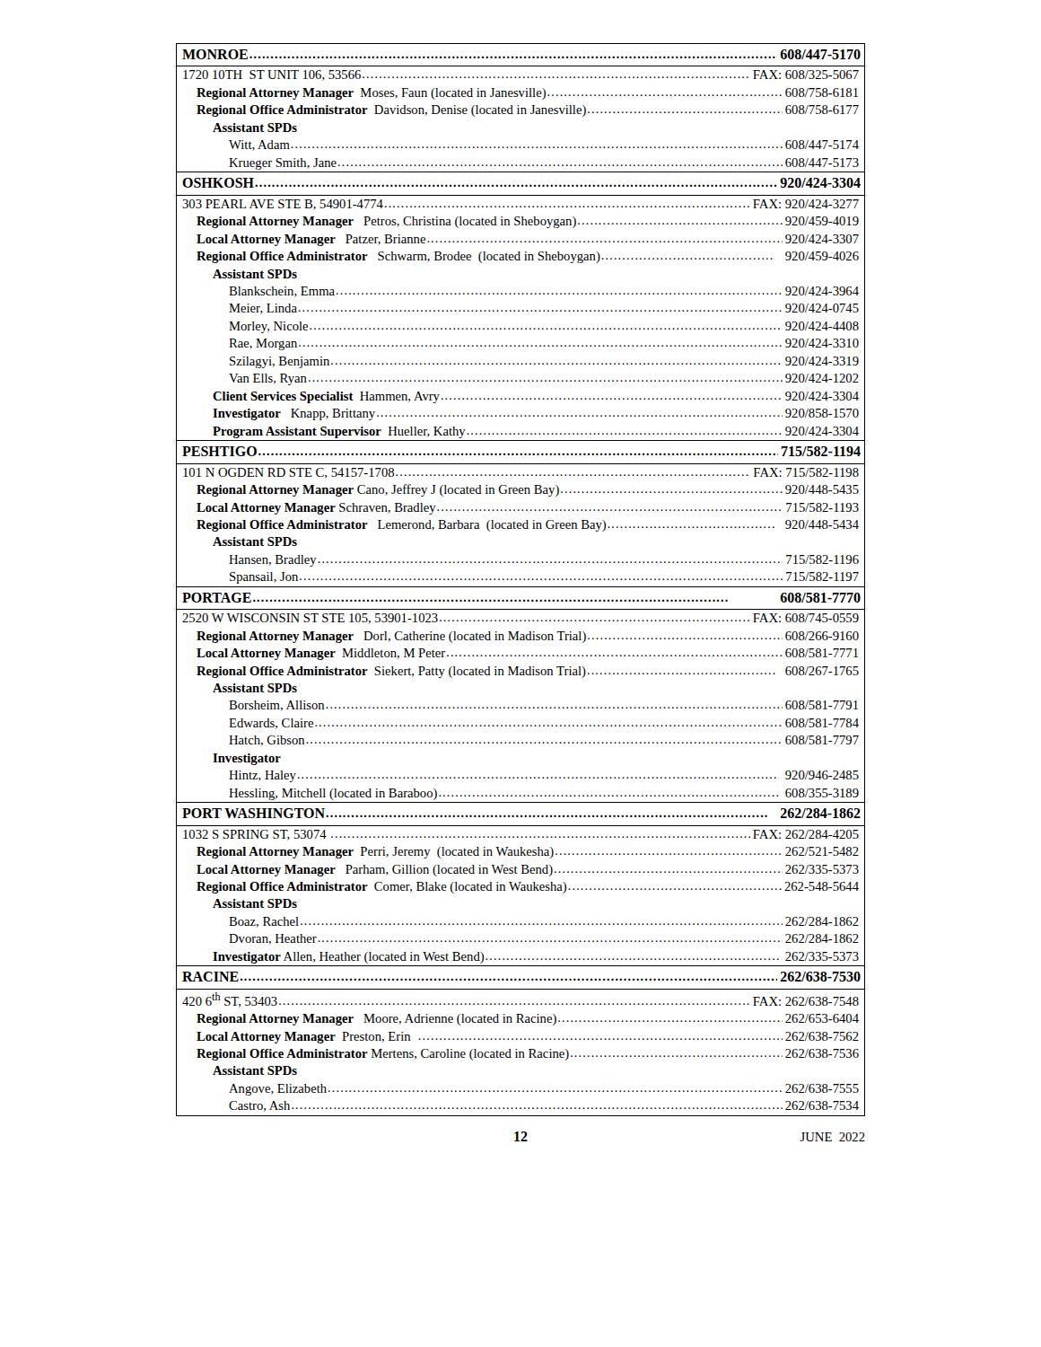MONROE .................................................................................................................................. 608/447-5170
1720 10TH ST UNIT 106, 53566 ............................................................................................. FAX: 608/325-5067
Regional Attorney Manager Moses, Faun (located in Janesville) ............................................................. 608/758-6181
Regional Office Administrator Davidson, Denise (located in Janesville) ............................................... 608/758-6177
Assistant SPDs
Witt, Adam ....................................................................................................................................... 608/447-5174
Krueger Smith, Jane ............................................................................................................................. 608/447-5173
OSHKOSH .............................................................................................................................. 920/424-3304
303 PEARL AVE STE B, 54901-4774 ................................................................................................. FAX: 920/424-3277
Regional Attorney Manager Petros, Christina (located in Sheboygan) ....................................................... 920/459-4019
Local Attorney Manager Patzer, Brianne ............................................................................................. 920/424-3307
Regional Office Administrator Schwarm, Brodee (located in Sheboygan) ......................................... 920/459-4026
Assistant SPDs
Blankschein, Emma .............................................................................................................................. 920/424-3964
Meier, Linda ............................................................................................................................................. 920/424-0745
Morley, Nicole ......................................................................................................................................... 920/424-4408
Rae, Morgan ............................................................................................................................................ 920/424-3310
Szilagyi, Benjamin ................................................................................................................................. 920/424-3319
Van Ells, Ryan ......................................................................................................................................... 920/424-1202
Client Services Specialist Hammen, Avry ......................................................................................... 920/424-3304
Investigator Knapp, Brittany ......................................................................................................... 920/858-1570
Program Assistant Supervisor Hueller, Kathy ..................................................................................... 920/424-3304
PESHTIGO ............................................................................................................................. 715/582-1194
101 N OGDEN RD STE C, 54157-1708 ............................................................................................. FAX: 715/582-1198
Regional Attorney Manager Cano, Jeffrey J (located in Green Bay) ............................................................. 920/448-5435
Local Attorney Manager Schraven, Bradley ................................................................................................. 715/582-1193
Regional Office Administrator Lemerond, Barbara (located in Green Bay) ........................................ 920/448-5434
Assistant SPDs
Hansen, Bradley ....................................................................................................................................... 715/582-1196
Spansail, Jon ............................................................................................................................................ 715/582-1197
PORTAGE ................................................................................................................. 608/581-7770
2520 W WISCONSIN ST STE 105, 53901-1023 ................................................................................. FAX: 608/745-0559
Regional Attorney Manager Dorl, Catherine (located in Madison Trial) ................................................... 608/266-9160
Local Attorney Manager Middleton, M Peter ............................................................................................. 608/581-7771
Regional Office Administrator Siekert, Patty (located in Madison Trial) ............................................. 608/267-1765
Assistant SPDs
Borsheim, Allison ................................................................................................................................... 608/581-7791
Edwards, Claire ....................................................................................................................................... 608/581-7784
Hatch, Gibson ......................................................................................................................................... 608/581-7797
Investigator
Hintz, Haley ............................................................................................................................................. 920/946-2485
Hessling, Mitchell (located in Baraboo) ............................................................................................. 608/355-3189
PORT WASHINGTON ......................................................................................................... 262/284-1862
1032 S SPRING ST, 53074 ............................................................................................................. FAX: 262/284-4205
Regional Attorney Manager Perri, Jeremy (located in Waukesha) ............................................................. 262/521-5482
Local Attorney Manager Parham, Gillion (located in West Bend) ......................................................... 262/335-5373
Regional Office Administrator Comer, Blake (located in Waukesha) ................................................... 262-548-5644
Assistant SPDs
Boaz, Rachel ........................................................................................................................................... 262/284-1862
Dvoran, Heather ....................................................................................................................................... 262/284-1862
Investigator Allen, Heather (located in West Bend) ......................................................................... 262/335-5373
RACINE .................................................................................................................................... 262/638-7530
420 6th ST, 53403 ............................................................................................................................. FAX: 262/638-7548
Regional Attorney Manager Moore, Adrienne (located in Racine) ........................................................... 262/653-6404
Local Attorney Manager Preston, Erin ................................................................................................. 262/638-7562
Regional Office Administrator Mertens, Caroline (located in Racine) ................................................... 262/638-7536
Assistant SPDs
Angove, Elizabeth ................................................................................................................................... 262/638-7555
Castro, Ash .............................................................................................................................................. 262/638-7534
12 JUNE 2022